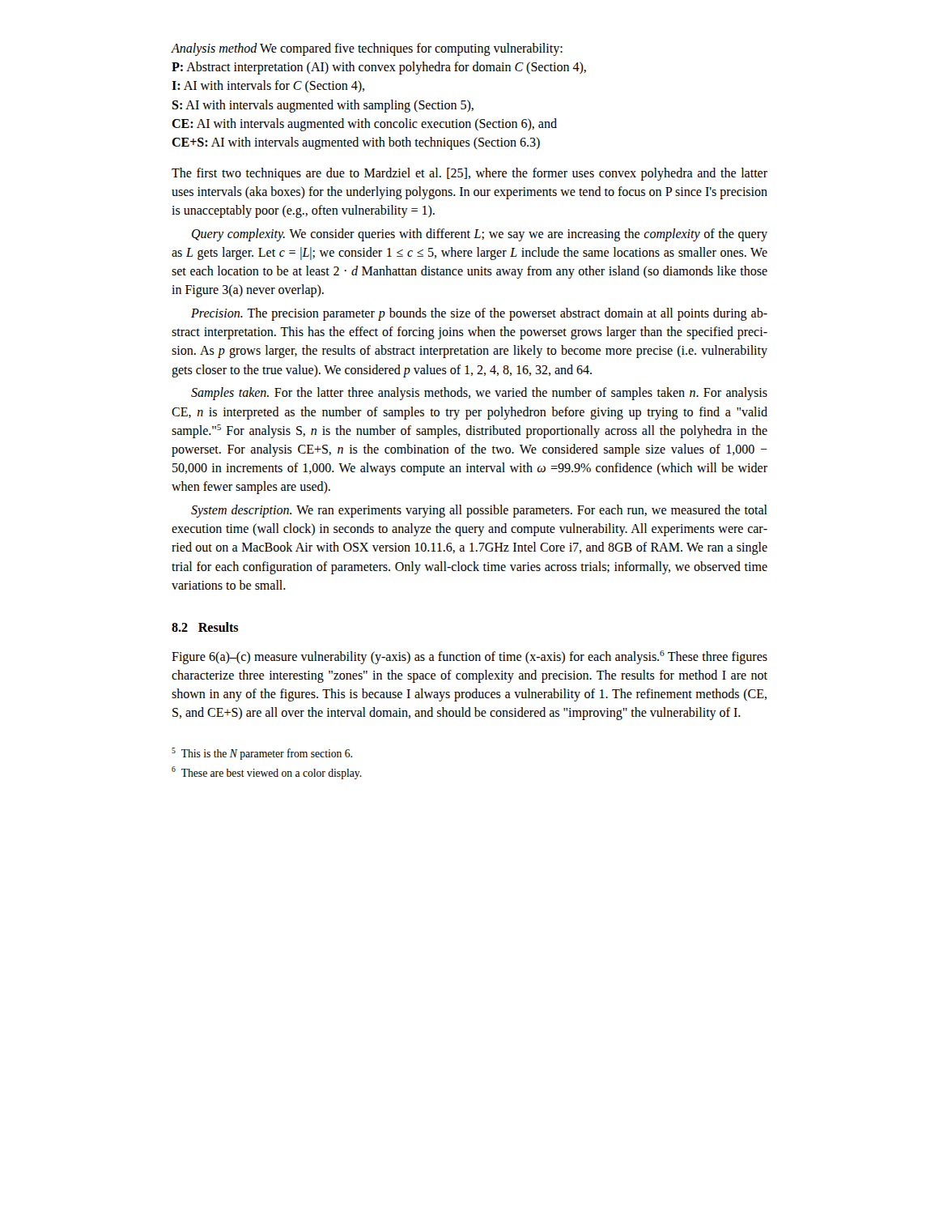Analysis method We compared five techniques for computing vulnerability:
P: Abstract interpretation (AI) with convex polyhedra for domain C (Section 4),
I: AI with intervals for C (Section 4),
S: AI with intervals augmented with sampling (Section 5),
CE: AI with intervals augmented with concolic execution (Section 6), and
CE+S: AI with intervals augmented with both techniques (Section 6.3)
The first two techniques are due to Mardziel et al. [25], where the former uses convex polyhedra and the latter uses intervals (aka boxes) for the underlying polygons. In our experiments we tend to focus on P since I's precision is unacceptably poor (e.g., often vulnerability = 1).
Query complexity. We consider queries with different L; we say we are increasing the complexity of the query as L gets larger. Let c = |L|; we consider 1 ≤ c ≤ 5, where larger L include the same locations as smaller ones. We set each location to be at least 2 · d Manhattan distance units away from any other island (so diamonds like those in Figure 3(a) never overlap).
Precision. The precision parameter p bounds the size of the powerset abstract domain at all points during abstract interpretation. This has the effect of forcing joins when the powerset grows larger than the specified precision. As p grows larger, the results of abstract interpretation are likely to become more precise (i.e. vulnerability gets closer to the true value). We considered p values of 1, 2, 4, 8, 16, 32, and 64.
Samples taken. For the latter three analysis methods, we varied the number of samples taken n. For analysis CE, n is interpreted as the number of samples to try per polyhedron before giving up trying to find a "valid sample."5 For analysis S, n is the number of samples, distributed proportionally across all the polyhedra in the powerset. For analysis CE+S, n is the combination of the two. We considered sample size values of 1,000 − 50,000 in increments of 1,000. We always compute an interval with ω =99.9% confidence (which will be wider when fewer samples are used).
System description. We ran experiments varying all possible parameters. For each run, we measured the total execution time (wall clock) in seconds to analyze the query and compute vulnerability. All experiments were carried out on a MacBook Air with OSX version 10.11.6, a 1.7GHz Intel Core i7, and 8GB of RAM. We ran a single trial for each configuration of parameters. Only wall-clock time varies across trials; informally, we observed time variations to be small.
8.2 Results
Figure 6(a)–(c) measure vulnerability (y-axis) as a function of time (x-axis) for each analysis.6 These three figures characterize three interesting "zones" in the space of complexity and precision. The results for method I are not shown in any of the figures. This is because I always produces a vulnerability of 1. The refinement methods (CE, S, and CE+S) are all over the interval domain, and should be considered as "improving" the vulnerability of I.
5 This is the N parameter from section 6.
6 These are best viewed on a color display.